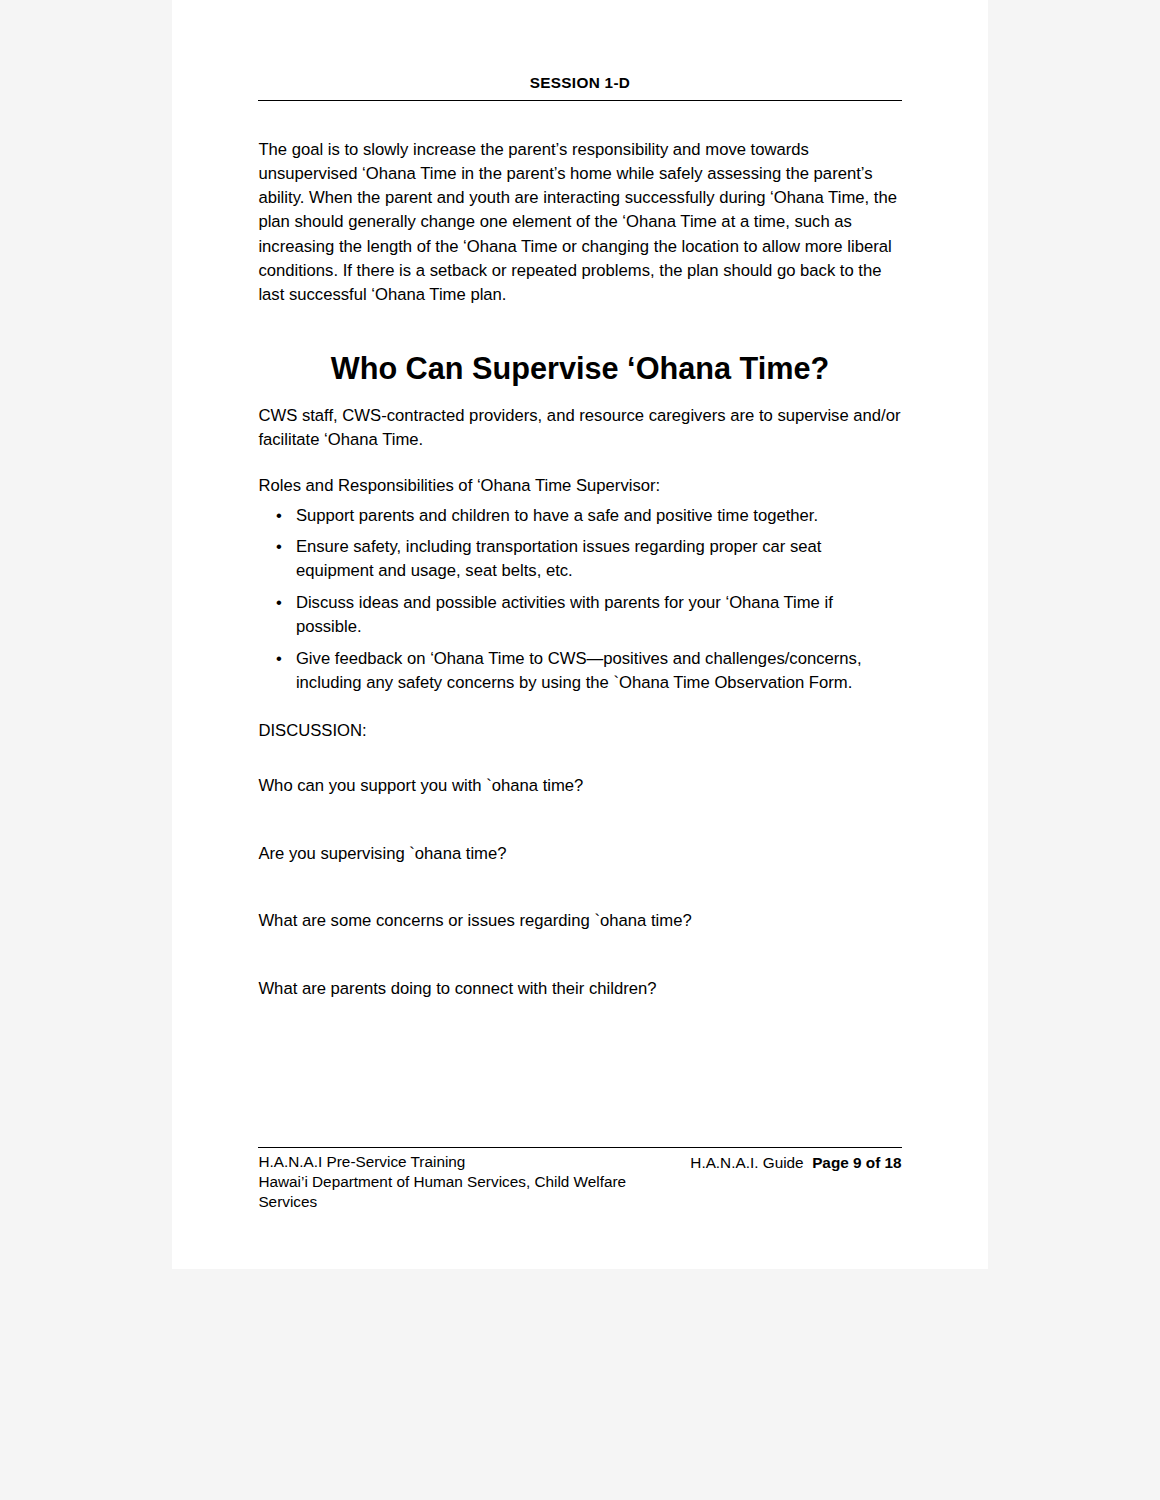SESSION 1-D
The goal is to slowly increase the parent’s responsibility and move towards unsupervised ‘Ohana Time in the parent’s home while safely assessing the parent’s ability. When the parent and youth are interacting successfully during ‘Ohana Time, the plan should generally change one element of the ‘Ohana Time at a time, such as increasing the length of the ‘Ohana Time or changing the location to allow more liberal conditions. If there is a setback or repeated problems, the plan should go back to the last successful ‘Ohana Time plan.
Who Can Supervise ‘Ohana Time?
CWS staff, CWS-contracted providers, and resource caregivers are to supervise and/or facilitate ‘Ohana Time.
Roles and Responsibilities of ‘Ohana Time Supervisor:
Support parents and children to have a safe and positive time together.
Ensure safety, including transportation issues regarding proper car seat equipment and usage, seat belts, etc.
Discuss ideas and possible activities with parents for your ‘Ohana Time if possible.
Give feedback on ‘Ohana Time to CWS—positives and challenges/concerns, including any safety concerns by using the `Ohana Time Observation Form.
DISCUSSION:
Who can you support you with `ohana time?
Are you supervising `ohana time?
What are some concerns or issues regarding `ohana time?
What are parents doing to connect with their children?
H.A.N.A.I Pre-Service Training
Hawai’i Department of Human Services, Child Welfare Services
H.A.N.A.I. Guide Page 9 of 18